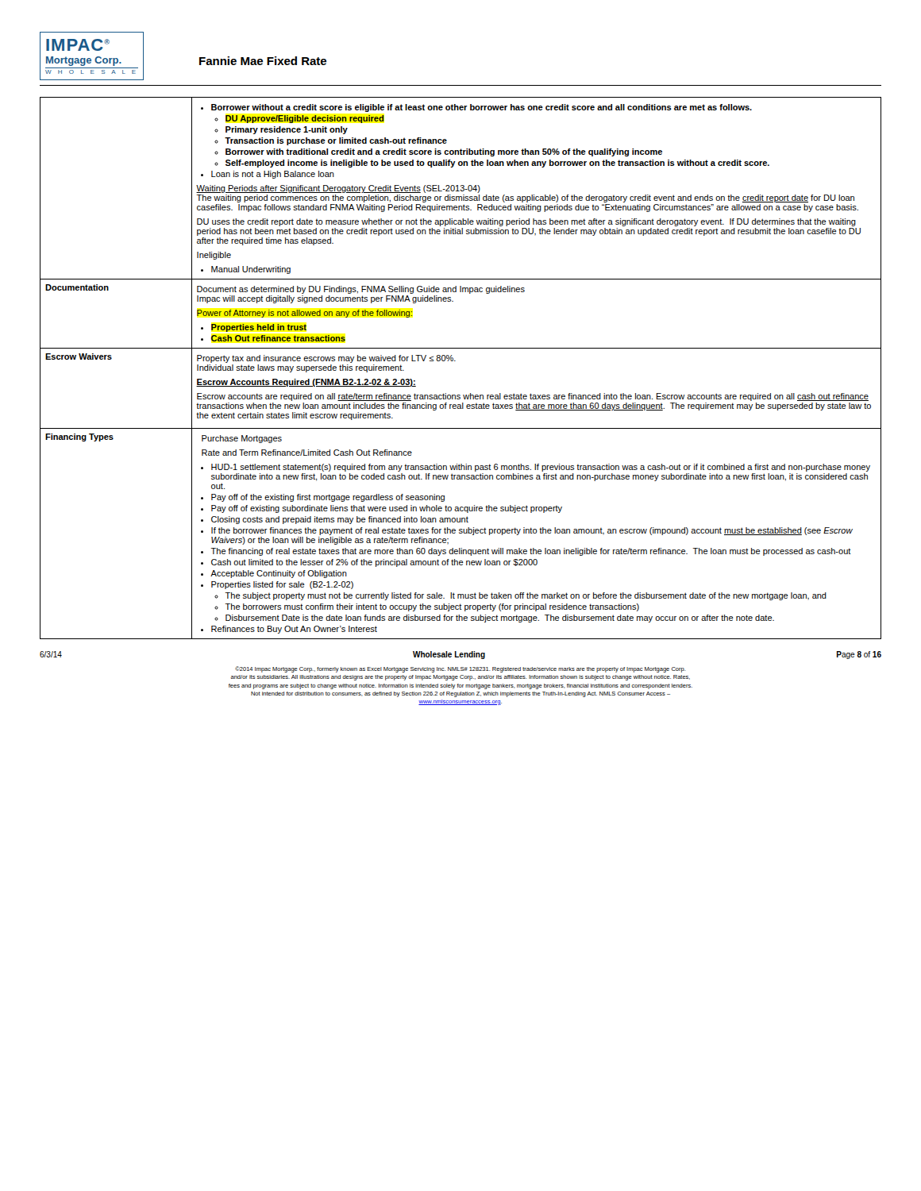IMPAC®
Mortgage Corp.
W H O L E S A L E
Fannie Mae Fixed Rate
| | Borrower without a credit score is eligible if at least one other borrower has one credit score and all conditions are met as follows. DU Approve/Eligible decision required Primary residence 1-unit only Transaction is purchase or limited cash-out refinance Borrower with traditional credit and a credit score is contributing more than 50% of the qualifying income Self-employed income is ineligible to be used to qualify on the loan when any borrower on the transaction is without a credit score. Loan is not a High Balance loan Waiting Periods after Significant Derogatory Credit Events (SEL-2013-04) The waiting period commences on the completion, discharge or dismissal date (as applicable) of the derogatory credit event and ends on the credit report date for DU loan casefiles. Impac follows standard FNMA Waiting Period Requirements. Reduced waiting periods due to “Extenuating Circumstances” are allowed on a case by case basis. DU uses the credit report date to measure whether or not the applicable waiting period has been met after a significant derogatory event. If DU determines that the waiting period has not been met based on the credit report used on the initial submission to DU, the lender may obtain an updated credit report and resubmit the loan casefile to DU after the required time has elapsed. Ineligible Manual Underwriting |
| Documentation | Document as determined by DU Findings, FNMA Selling Guide and Impac guidelines Impac will accept digitally signed documents per FNMA guidelines. Power of Attorney is not allowed on any of the following: Properties held in trust Cash Out refinance transactions |
| Escrow Waivers | Property tax and insurance escrows may be waived for LTV ≤ 80%. Individual state laws may supersede this requirement. Escrow Accounts Required (FNMA B2-1.2-02 & 2-03): Escrow accounts are required on all rate/term refinance transactions when real estate taxes are financed into the loan. Escrow accounts are required on all cash out refinance transactions when the new loan amount includes the financing of real estate taxes that are more than 60 days delinquent . The requirement may be superseded by state law to the extent certain states limit escrow requirements. |
| Financing Types | Purchase Mortgages Rate and Term Refinance/Limited Cash Out Refinance HUD-1 settlement statement(s) required from any transaction within past 6 months. If previous transaction was a cash-out or if it combined a first and non-purchase money subordinate into a new first, loan to be coded cash out. If new transaction combines a first and non-purchase money subordinate into a new first loan, it is considered cash out. Pay off of the existing first mortgage regardless of seasoning Pay off of existing subordinate liens that were used in whole to acquire the subject property Closing costs and prepaid items may be financed into loan amount If the borrower finances the payment of real estate taxes for the subject property into the loan amount, an escrow (impound) account must be established (see Escrow Waivers ) or the loan will be ineligible as a rate/term refinance; The financing of real estate taxes that are more than 60 days delinquent will make the loan ineligible for rate/term refinance. The loan must be processed as cash-out Cash out limited to the lesser of 2% of the principal amount of the new loan or $2000 Acceptable Continuity of Obligation Properties listed for sale (B2-1.2-02) The subject property must not be currently listed for sale. It must be taken off the market on or before the disbursement date of the new mortgage loan, and The borrowers must confirm their intent to occupy the subject property (for principal residence transactions) Disbursement Date is the date loan funds are disbursed for the subject mortgage. The disbursement date may occur on or after the note date. Refinances to Buy Out An Owner’s Interest |
6/3/14 Wholesale Lending Page 8 of 16
©2014 Impac Mortgage Corp., formerly known as Excel Mortgage Servicing Inc. NMLS# 128231. Registered trade/service marks are the property of Impac Mortgage Corp.
and/or its subsidiaries. All illustrations and designs are the property of Impac Mortgage Corp., and/or its affiliates. Information shown is subject to change without notice. Rates,
fees and programs are subject to change without notice. Information is intended solely for mortgage bankers, mortgage brokers, financial institutions and correspondent lenders.
Not intended for distribution to consumers, as defined by Section 226.2 of Regulation Z, which implements the Truth-In-Lending Act. NMLS Consumer Access –
www.nmlsconsumeraccess.org.